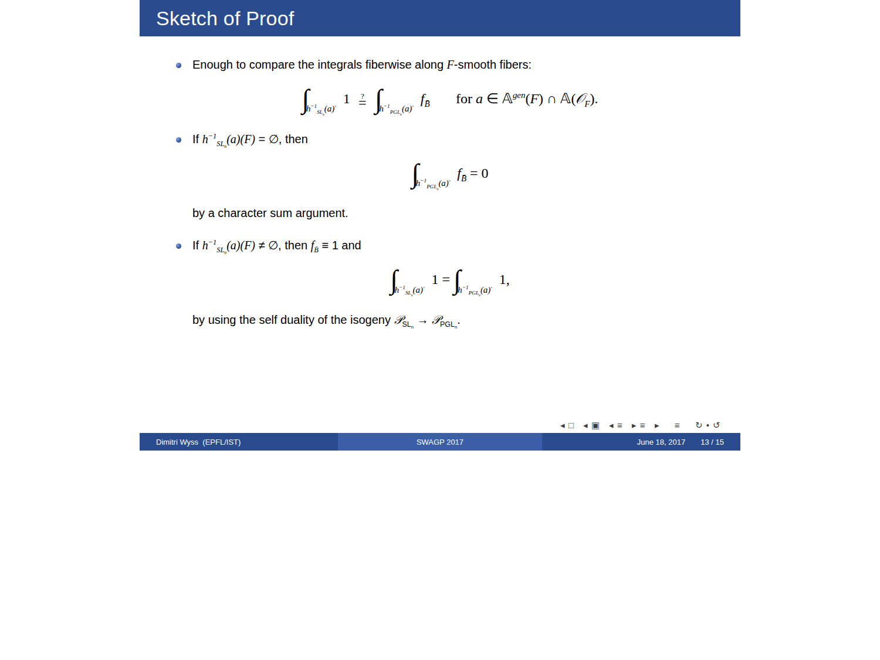Sketch of Proof
Enough to compare the integrals fiberwise along F-smooth fibers:
∫h−1SLn(a)◦ 1 ?= ∫h−1PGLn(a)◦ fB̄ for a ∈ 𝔸gen(F) ∩ 𝔸(𝒪F).
If h−1SLn(a)(F) = ∅, then
∫h−1PGLn(a)◦ fB̄ = 0
by a character sum argument.
If h−1SLn(a)(F) ≠ ∅, then fB̄ ≡ 1 and
∫h−1SLn(a)◦ 1 = ∫h−1PGLn(a)◦ 1,
by using the self duality of the isogeny 𝒫SLn → 𝒫PGLn.
◂□◂▣◂≡▸≡▸ ≡ ↻•↺
Dimitri Wyss (EPFL/IST)
SWAGP 2017
June 18, 201713 / 15